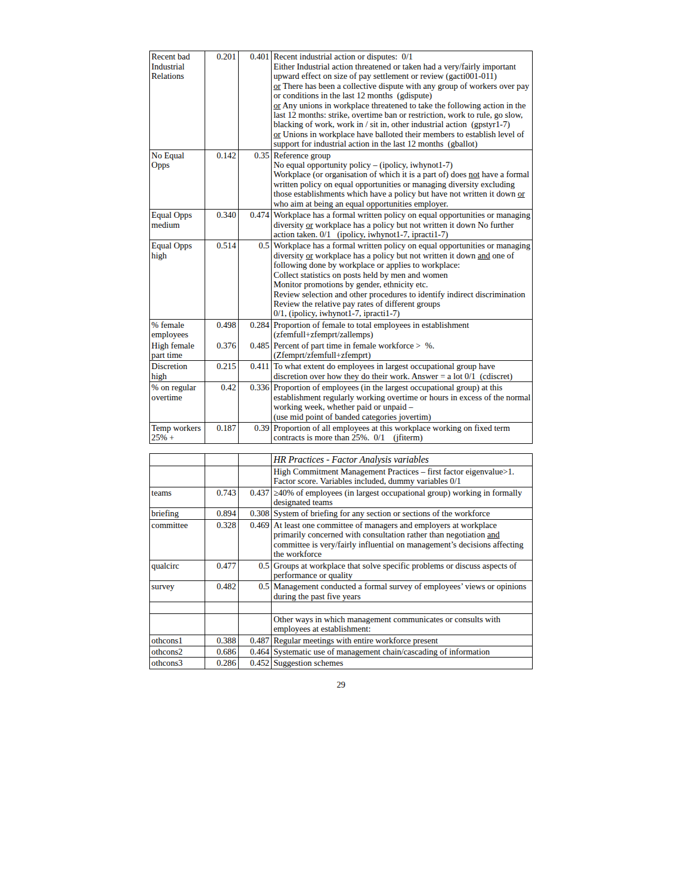| Recent bad Industrial Relations | 0.201 | 0.401 | Recent industrial action or disputes: 0/1 Either Industrial action threatened or taken had a very/fairly important upward effect on size of pay settlement or review (gacti001-011) or There has been a collective dispute with any group of workers over pay or conditions in the last 12 months (gdispute) or Any unions in workplace threatened to take the following action in the last 12 months: strike, overtime ban or restriction, work to rule, go slow, blacking of work, work in / sit in, other industrial action (gpstyr1-7) or Unions in workplace have balloted their members to establish level of support for industrial action in the last 12 months (gballot) |
| No Equal Opps | 0.142 | 0.35 | Reference group No equal opportunity policy – (ipolicy, iwhynot1-7) Workplace (or organisation of which it is a part of) does not have a formal written policy on equal opportunities or managing diversity excluding those establishments which have a policy but have not written it down or who aim at being an equal opportunities employer. |
| Equal Opps medium | 0.340 | 0.474 | Workplace has a formal written policy on equal opportunities or managing diversity or workplace has a policy but not written it down No further action taken. 0/1 (ipolicy, iwhynot1-7, ipracti1-7) |
| Equal Opps high | 0.514 | 0.5 | Workplace has a formal written policy on equal opportunities or managing diversity or workplace has a policy but not written it down and one of following done by workplace or applies to workplace: Collect statistics on posts held by men and women Monitor promotions by gender, ethnicity etc. Review selection and other procedures to identify indirect discrimination Review the relative pay rates of different groups 0/1, (ipolicy, iwhynot1-7, ipracti1-7) |
| % female employees | 0.498 | 0.284 | Proportion of female to total employees in establishment (zfemfull+zfemprt/zallemps) |
| High female part time | 0.376 | 0.485 | Percent of part time in female workforce > %. (Zfemprt/zfemfull+zfemprt) |
| Discretion high | 0.215 | 0.411 | To what extent do employees in largest occupational group have discretion over how they do their work. Answer = a lot 0/1 (cdiscret) |
| % on regular overtime | 0.42 | 0.336 | Proportion of employees (in the largest occupational group) at this establishment regularly working overtime or hours in excess of the normal working week, whether paid or unpaid – (use mid point of banded categories jovertim) |
| Temp workers 25% + | 0.187 | 0.39 | Proportion of all employees at this workplace working on fixed term contracts is more than 25%. 0/1 (jfiterm) |
| | | | HR Practices - Factor Analysis variables |
| | | | High Commitment Management Practices – first factor eigenvalue>1. Factor score. Variables included, dummy variables 0/1 |
| teams | 0.743 | 0.437 | ≥40% of employees (in largest occupational group) working in formally designated teams |
| briefing | 0.894 | 0.308 | System of briefing for any section or sections of the workforce |
| committee | 0.328 | 0.469 | At least one committee of managers and employers at workplace primarily concerned with consultation rather than negotiation and committee is very/fairly influential on management’s decisions affecting the workforce |
| qualcirc | 0.477 | 0.5 | Groups at workplace that solve specific problems or discuss aspects of performance or quality |
| survey | 0.482 | 0.5 | Management conducted a formal survey of employees’ views or opinions during the past five years |
| | | | Other ways in which management communicates or consults with employees at establishment: |
| othcons1 | 0.388 | 0.487 | Regular meetings with entire workforce present |
| othcons2 | 0.686 | 0.464 | Systematic use of management chain/cascading of information |
| othcons3 | 0.286 | 0.452 | Suggestion schemes |
29